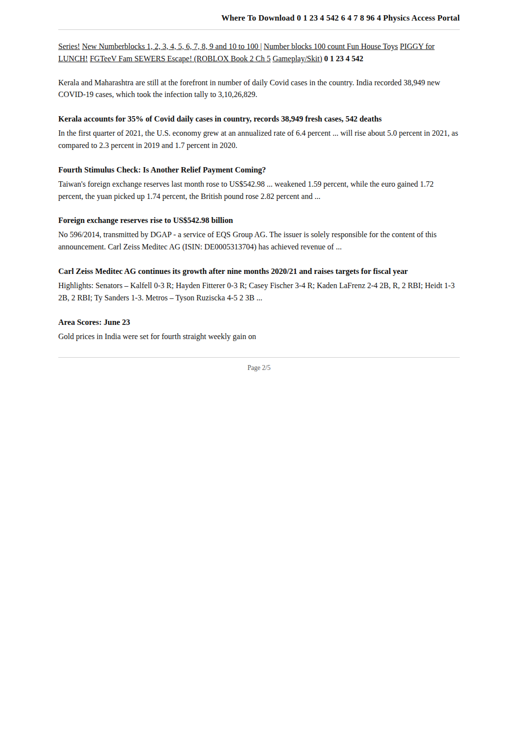Where To Download 0 1 23 4 542 6 4 7 8 96 4 Physics Access Portal
Series! New Numberblocks 1, 2, 3, 4, 5, 6, 7, 8, 9 and 10 to 100 | Number blocks 100 count Fun House Toys PIGGY for LUNCH! FGTeeV Fam SEWERS Escape! (ROBLOX Book 2 Ch 5 Gameplay/Skit) 0 1 23 4 542
Kerala and Maharashtra are still at the forefront in number of daily Covid cases in the country. India recorded 38,949 new COVID-19 cases, which took the infection tally to 3,10,26,829.
Kerala accounts for 35% of Covid daily cases in country, records 38,949 fresh cases, 542 deaths
In the first quarter of 2021, the U.S. economy grew at an annualized rate of 6.4 percent ... will rise about 5.0 percent in 2021, as compared to 2.3 percent in 2019 and 1.7 percent in 2020.
Fourth Stimulus Check: Is Another Relief Payment Coming?
Taiwan's foreign exchange reserves last month rose to US$542.98 ... weakened 1.59 percent, while the euro gained 1.72 percent, the yuan picked up 1.74 percent, the British pound rose 2.82 percent and ...
Foreign exchange reserves rise to US$542.98 billion
No 596/2014, transmitted by DGAP - a service of EQS Group AG. The issuer is solely responsible for the content of this announcement. Carl Zeiss Meditec AG (ISIN: DE0005313704) has achieved revenue of ...
Carl Zeiss Meditec AG continues its growth after nine months 2020/21 and raises targets for fiscal year
Highlights: Senators – Kalfell 0-3 R; Hayden Fitterer 0-3 R; Casey Fischer 3-4 R; Kaden LaFrenz 2-4 2B, R, 2 RBI; Heidt 1-3 2B, 2 RBI; Ty Sanders 1-3. Metros – Tyson Ruziscka 4-5 2 3B ...
Area Scores: June 23
Gold prices in India were set for fourth straight weekly gain on
Page 2/5